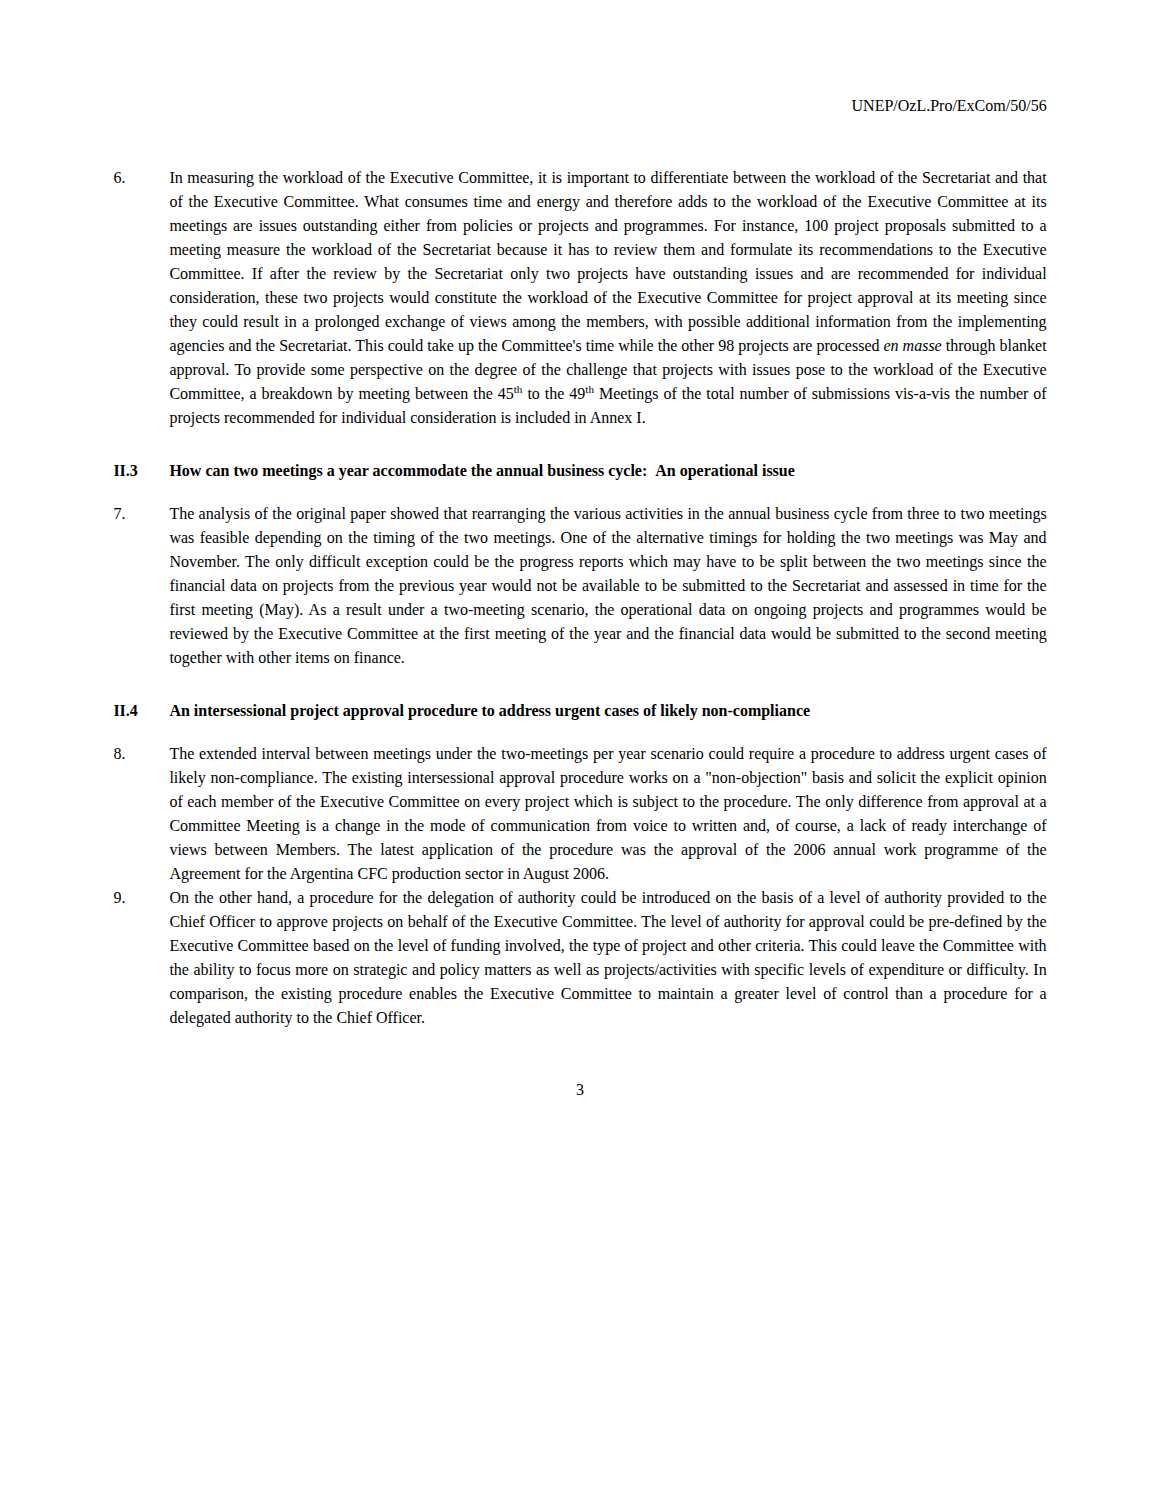UNEP/OzL.Pro/ExCom/50/56
6. In measuring the workload of the Executive Committee, it is important to differentiate between the workload of the Secretariat and that of the Executive Committee. What consumes time and energy and therefore adds to the workload of the Executive Committee at its meetings are issues outstanding either from policies or projects and programmes. For instance, 100 project proposals submitted to a meeting measure the workload of the Secretariat because it has to review them and formulate its recommendations to the Executive Committee. If after the review by the Secretariat only two projects have outstanding issues and are recommended for individual consideration, these two projects would constitute the workload of the Executive Committee for project approval at its meeting since they could result in a prolonged exchange of views among the members, with possible additional information from the implementing agencies and the Secretariat. This could take up the Committee's time while the other 98 projects are processed en masse through blanket approval. To provide some perspective on the degree of the challenge that projects with issues pose to the workload of the Executive Committee, a breakdown by meeting between the 45th to the 49th Meetings of the total number of submissions vis-a-vis the number of projects recommended for individual consideration is included in Annex I.
II.3 How can two meetings a year accommodate the annual business cycle: An operational issue
7. The analysis of the original paper showed that rearranging the various activities in the annual business cycle from three to two meetings was feasible depending on the timing of the two meetings. One of the alternative timings for holding the two meetings was May and November. The only difficult exception could be the progress reports which may have to be split between the two meetings since the financial data on projects from the previous year would not be available to be submitted to the Secretariat and assessed in time for the first meeting (May). As a result under a two-meeting scenario, the operational data on ongoing projects and programmes would be reviewed by the Executive Committee at the first meeting of the year and the financial data would be submitted to the second meeting together with other items on finance.
II.4 An intersessional project approval procedure to address urgent cases of likely non-compliance
8. The extended interval between meetings under the two-meetings per year scenario could require a procedure to address urgent cases of likely non-compliance. The existing intersessional approval procedure works on a "non-objection" basis and solicit the explicit opinion of each member of the Executive Committee on every project which is subject to the procedure. The only difference from approval at a Committee Meeting is a change in the mode of communication from voice to written and, of course, a lack of ready interchange of views between Members. The latest application of the procedure was the approval of the 2006 annual work programme of the Agreement for the Argentina CFC production sector in August 2006.
9. On the other hand, a procedure for the delegation of authority could be introduced on the basis of a level of authority provided to the Chief Officer to approve projects on behalf of the Executive Committee. The level of authority for approval could be pre-defined by the Executive Committee based on the level of funding involved, the type of project and other criteria. This could leave the Committee with the ability to focus more on strategic and policy matters as well as projects/activities with specific levels of expenditure or difficulty. In comparison, the existing procedure enables the Executive Committee to maintain a greater level of control than a procedure for a delegated authority to the Chief Officer.
3